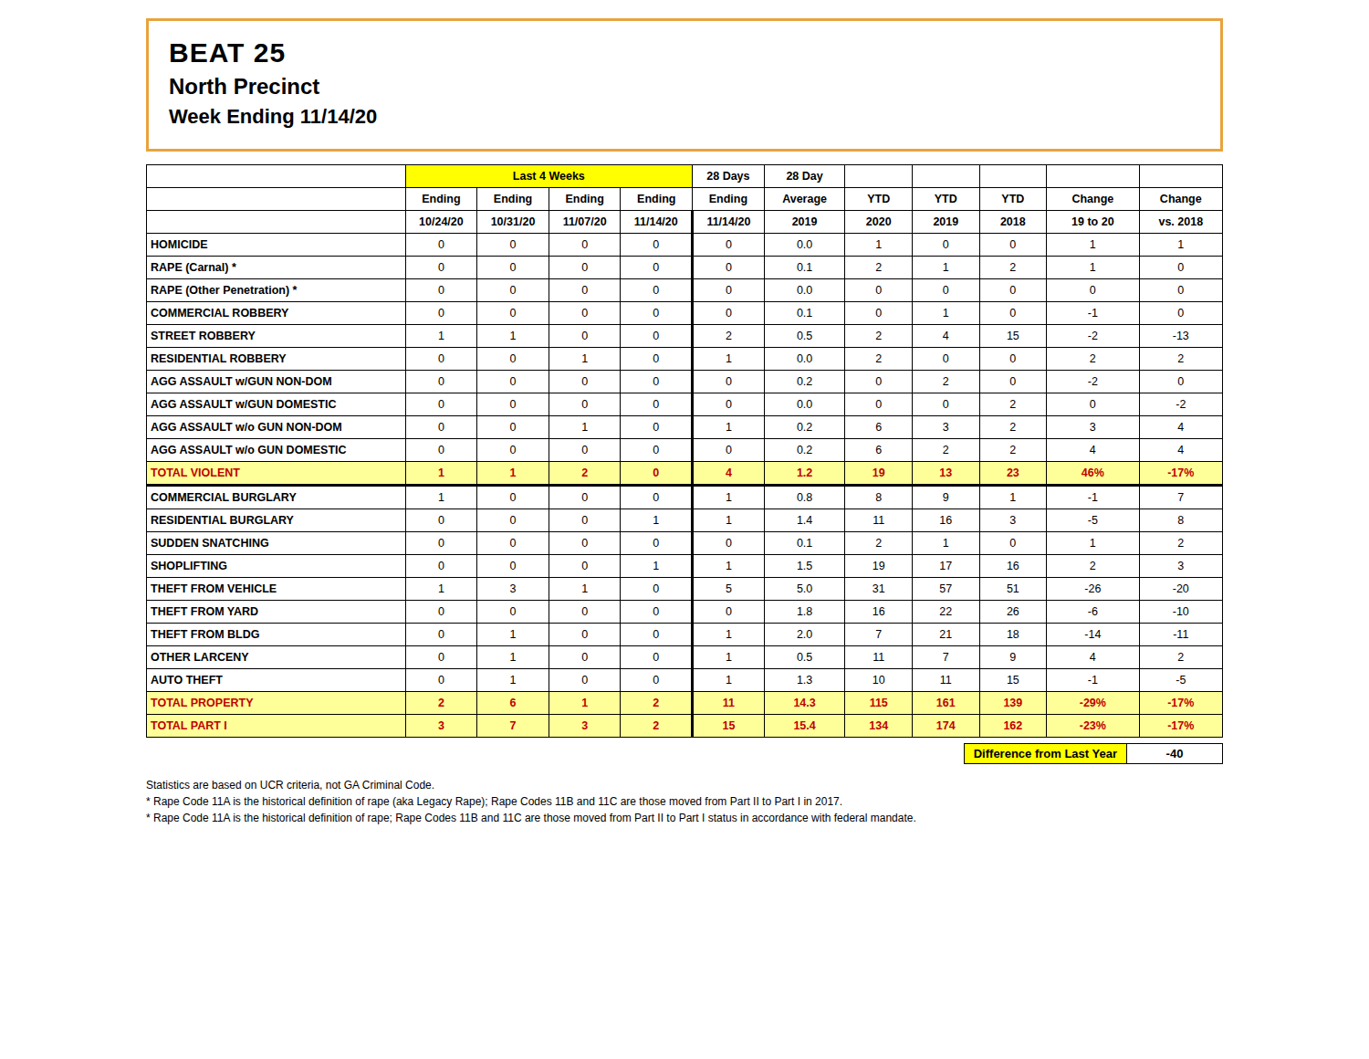BEAT 25
North Precinct
Week Ending 11/14/20
| | Last 4 Weeks | 28 Days | 28 Day | | | | | |
| --- | --- | --- | --- | --- | --- | --- | --- | --- |
| | Ending | Ending | Ending | Ending | Ending | Average | YTD | YTD | YTD | Change | Change |
| | 10/24/20 | 10/31/20 | 11/07/20 | 11/14/20 | 11/14/20 | 2019 | 2020 | 2019 | 2018 | 19 to 20 | vs. 2018 |
| HOMICIDE | 0 | 0 | 0 | 0 | 0 | 0.0 | 1 | 0 | 0 | 1 | 1 |
| RAPE (Carnal) * | 0 | 0 | 0 | 0 | 0 | 0.1 | 2 | 1 | 2 | 1 | 0 |
| RAPE (Other Penetration) * | 0 | 0 | 0 | 0 | 0 | 0.0 | 0 | 0 | 0 | 0 | 0 |
| COMMERCIAL ROBBERY | 0 | 0 | 0 | 0 | 0 | 0.1 | 0 | 1 | 0 | -1 | 0 |
| STREET ROBBERY | 1 | 1 | 0 | 0 | 2 | 0.5 | 2 | 4 | 15 | -2 | -13 |
| RESIDENTIAL ROBBERY | 0 | 0 | 1 | 0 | 1 | 0.0 | 2 | 0 | 0 | 2 | 2 |
| AGG ASSAULT w/GUN NON-DOM | 0 | 0 | 0 | 0 | 0 | 0.2 | 0 | 2 | 0 | -2 | 0 |
| AGG ASSAULT w/GUN DOMESTIC | 0 | 0 | 0 | 0 | 0 | 0.0 | 0 | 0 | 2 | 0 | -2 |
| AGG ASSAULT w/o GUN NON-DOM | 0 | 0 | 1 | 0 | 1 | 0.2 | 6 | 3 | 2 | 3 | 4 |
| AGG ASSAULT w/o GUN DOMESTIC | 0 | 0 | 0 | 0 | 0 | 0.2 | 6 | 2 | 2 | 4 | 4 |
| TOTAL VIOLENT | 1 | 1 | 2 | 0 | 4 | 1.2 | 19 | 13 | 23 | 46% | -17% |
| COMMERCIAL BURGLARY | 1 | 0 | 0 | 0 | 1 | 0.8 | 8 | 9 | 1 | -1 | 7 |
| RESIDENTIAL BURGLARY | 0 | 0 | 0 | 1 | 1 | 1.4 | 11 | 16 | 3 | -5 | 8 |
| SUDDEN SNATCHING | 0 | 0 | 0 | 0 | 0 | 0.1 | 2 | 1 | 0 | 1 | 2 |
| SHOPLIFTING | 0 | 0 | 0 | 1 | 1 | 1.5 | 19 | 17 | 16 | 2 | 3 |
| THEFT FROM VEHICLE | 1 | 3 | 1 | 0 | 5 | 5.0 | 31 | 57 | 51 | -26 | -20 |
| THEFT FROM YARD | 0 | 0 | 0 | 0 | 0 | 1.8 | 16 | 22 | 26 | -6 | -10 |
| THEFT FROM BLDG | 0 | 1 | 0 | 0 | 1 | 2.0 | 7 | 21 | 18 | -14 | -11 |
| OTHER LARCENY | 0 | 1 | 0 | 0 | 1 | 0.5 | 11 | 7 | 9 | 4 | 2 |
| AUTO THEFT | 0 | 1 | 0 | 0 | 1 | 1.3 | 10 | 11 | 15 | -1 | -5 |
| TOTAL PROPERTY | 2 | 6 | 1 | 2 | 11 | 14.3 | 115 | 161 | 139 | -29% | -17% |
| TOTAL PART I | 3 | 7 | 3 | 2 | 15 | 15.4 | 134 | 174 | 162 | -23% | -17% |
Difference from Last Year
-40
Statistics are based on UCR criteria, not GA Criminal Code.
* Rape Code 11A is the historical definition of rape (aka Legacy Rape); Rape Codes 11B and 11C are those moved from Part II to Part I in 2017.
* Rape Code 11A is the historical definition of rape; Rape Codes 11B and 11C are those moved from Part II to Part I status in accordance with federal mandate.